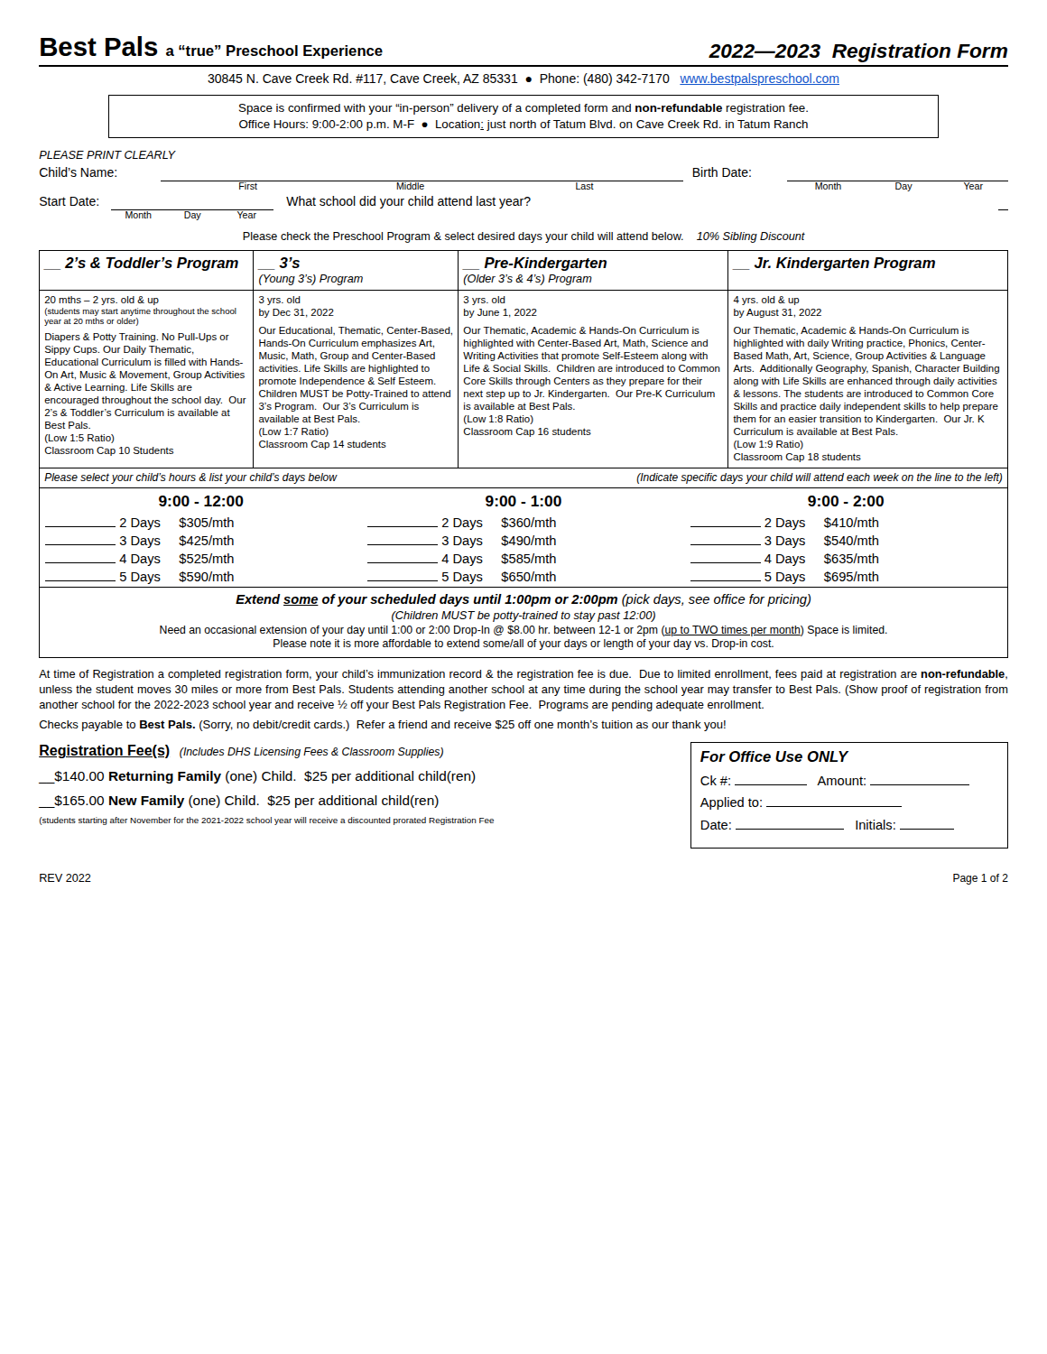Best Pals a “true” Preschool Experience
2022—2023 Registration Form
30845 N. Cave Creek Rd. #117, Cave Creek, AZ 85331 ● Phone: (480) 342-7170 www.bestpalspreschool.com
Space is confirmed with your “in-person” delivery of a completed form and non-refundable registration fee.
Office Hours: 9:00-2:00 p.m. M-F ● Location: just north of Tatum Blvd. on Cave Creek Rd. in Tatum Ranch
PLEASE PRINT CLEARLY
| Child’s Name: | | | | Birth Date: | | | |
| | First | Middle | Last | | Month | Day | Year |
| Start Date: | | | | What school did your child attend last year? | |
| | Month | Day | Year | | |
Please check the Preschool Program & select desired days your child will attend below. 10% Sibling Discount
| __ 2’s & Toddler’s Program | __ 3’s (Young 3’s) Program | __ Pre-Kindergarten (Older 3’s & 4’s) Program | __ Jr. Kindergarten Program |
| --- | --- | --- | --- |
| 20 mths – 2 yrs. old & up (students may start anytime throughout the school year at 20 mths or older) Diapers & Potty Training. No Pull-Ups or Sippy Cups. Our Daily Thematic, Educational Curriculum is filled with Hands-On Art, Music & Movement, Group Activities & Active Learning. Life Skills are encouraged throughout the school day. Our 2’s & Toddler’s Curriculum is available at Best Pals. (Low 1:5 Ratio) Classroom Cap 10 Students | 3 yrs. old by Dec 31, 2022 Our Educational, Thematic, Center-Based, Hands-On Curriculum emphasizes Art, Music, Math, Group and Center-Based activities. Life Skills are highlighted to promote Independence & Self Esteem. Children MUST be Potty-Trained to attend 3’s Program. Our 3’s Curriculum is available at Best Pals. (Low 1:7 Ratio) Classroom Cap 14 students | 3 yrs. old by June 1, 2022 Our Thematic, Academic & Hands-On Curriculum is highlighted with Center-Based Art, Math, Science and Writing Activities that promote Self-Esteem along with Life & Social Skills. Children are introduced to Common Core Skills through Centers as they prepare for their next step up to Jr. Kindergarten. Our Pre-K Curriculum is available at Best Pals. (Low 1:8 Ratio) Classroom Cap 16 students | 4 yrs. old & up by August 31, 2022 Our Thematic, Academic & Hands-On Curriculum is highlighted with daily Writing practice, Phonics, Center-Based Math, Art, Science, Group Activities & Language Arts. Additionally Geography, Spanish, Character Building along with Life Skills are enhanced through daily activities & lessons. The students are introduced to Common Core Skills and practice daily independent skills to help prepare them for an easier transition to Kindergarten. Our Jr. K Curriculum is available at Best Pals. (Low 1:9 Ratio) Classroom Cap 18 students |
Please select your child’s hours & list your child’s days below (Indicate specific days your child will attend each week on the line to the left)
| 9:00 - 12:00 | 9:00 - 1:00 | 9:00 - 2:00 |
| 2 Days $305/mth | 2 Days $360/mth | 2 Days $410/mth |
| 3 Days $425/mth | 3 Days $490/mth | 3 Days $540/mth |
| 4 Days $525/mth | 4 Days $585/mth | 4 Days $635/mth |
| 5 Days $590/mth | 5 Days $650/mth | 5 Days $695/mth |
Extend some of your scheduled days until 1:00pm or 2:00pm (pick days, see office for pricing)
(Children MUST be potty-trained to stay past 12:00)
Need an occasional extension of your day until 1:00 or 2:00 Drop-In @ $8.00 hr. between 12-1 or 2pm (up to TWO times per month) Space is limited.
Please note it is more affordable to extend some/all of your days or length of your day vs. Drop-in cost.
At time of Registration a completed registration form, your child’s immunization record & the registration fee is due. Due to limited enrollment, fees paid at registration are non-refundable, unless the student moves 30 miles or more from Best Pals. Students attending another school at any time during the school year may transfer to Best Pals. (Show proof of registration from another school for the 2022-2023 school year and receive ½ off your Best Pals Registration Fee. Programs are pending adequate enrollment.
Checks payable to Best Pals. (Sorry, no debit/credit cards.) Refer a friend and receive $25 off one month’s tuition as our thank you!
Registration Fee(s)
(Includes DHS Licensing Fees & Classroom Supplies)
__$140.00 Returning Family (one) Child. $25 per additional child(ren)
__$165.00 New Family (one) Child. $25 per additional child(ren)
(students starting after November for the 2021-2022 school year will receive a discounted prorated Registration Fee
For Office Use ONLY
Ck #: Amount:
Applied to:
Date: Initials:
REV 2022
Page 1 of 2